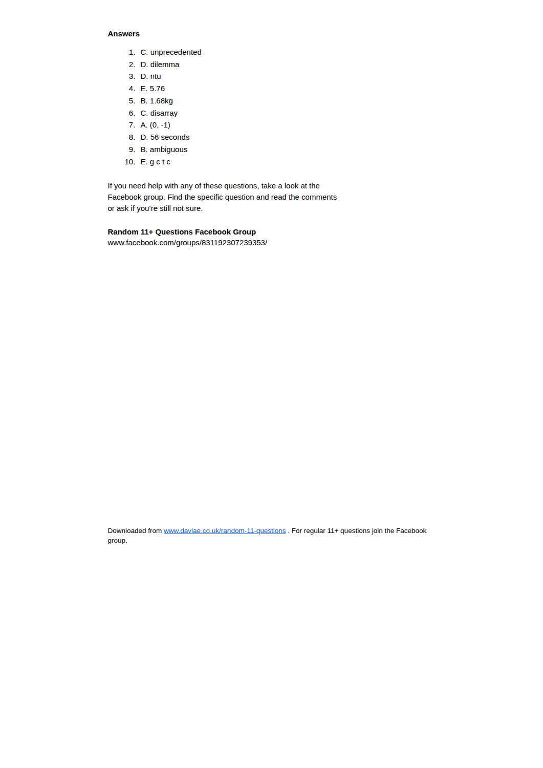Answers
C. unprecedented
D. dilemma
D. ntu
E. 5.76
B. 1.68kg
C. disarray
A. (0, -1)
D. 56 seconds
B. ambiguous
E. g c t c
If you need help with any of these questions, take a look at the Facebook group. Find the specific question and read the comments or ask if you’re still not sure.
Random 11+ Questions Facebook Group
www.facebook.com/groups/831192307239353/
Downloaded from www.davlae.co.uk/random-11-questions . For regular 11+ questions join the Facebook group.